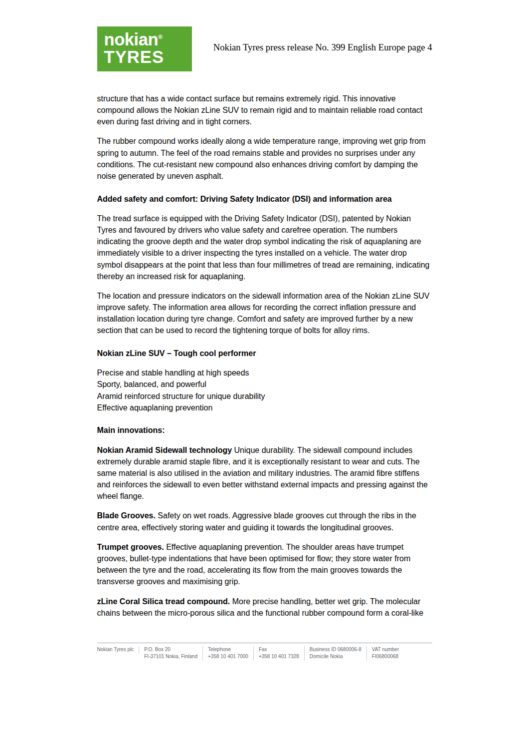nokian® TYRES
Nokian Tyres press release No. 399 English Europe page 4
structure that has a wide contact surface but remains extremely rigid. This innovative compound allows the Nokian zLine SUV to remain rigid and to maintain reliable road contact even during fast driving and in tight corners.
The rubber compound works ideally along a wide temperature range, improving wet grip from spring to autumn. The feel of the road remains stable and provides no surprises under any conditions. The cut-resistant new compound also enhances driving comfort by damping the noise generated by uneven asphalt.
Added safety and comfort: Driving Safety Indicator (DSI) and information area
The tread surface is equipped with the Driving Safety Indicator (DSI), patented by Nokian Tyres and favoured by drivers who value safety and carefree operation. The numbers indicating the groove depth and the water drop symbol indicating the risk of aquaplaning are immediately visible to a driver inspecting the tyres installed on a vehicle. The water drop symbol disappears at the point that less than four millimetres of tread are remaining, indicating thereby an increased risk for aquaplaning.
The location and pressure indicators on the sidewall information area of the Nokian zLine SUV improve safety. The information area allows for recording the correct inflation pressure and installation location during tyre change. Comfort and safety are improved further by a new section that can be used to record the tightening torque of bolts for alloy rims.
Nokian zLine SUV – Tough cool performer
Precise and stable handling at high speeds
Sporty, balanced, and powerful
Aramid reinforced structure for unique durability
Effective aquaplaning prevention
Main innovations:
Nokian Aramid Sidewall technology Unique durability. The sidewall compound includes extremely durable aramid staple fibre, and it is exceptionally resistant to wear and cuts. The same material is also utilised in the aviation and military industries. The aramid fibre stiffens and reinforces the sidewall to even better withstand external impacts and pressing against the wheel flange.
Blade Grooves. Safety on wet roads. Aggressive blade grooves cut through the ribs in the centre area, effectively storing water and guiding it towards the longitudinal grooves.
Trumpet grooves. Effective aquaplaning prevention. The shoulder areas have trumpet grooves, bullet-type indentations that have been optimised for flow; they store water from between the tyre and the road, accelerating its flow from the main grooves towards the transverse grooves and maximising grip.
zLine Coral Silica tread compound. More precise handling, better wet grip. The molecular chains between the micro-porous silica and the functional rubber compound form a coral-like
Nokian Tyres plc
P.O. Box 20FI-37101 Nokia, Finland
Telephone+358 10 401 7000
Fax+358 10 401 7328
Business ID 0680006-8Domicile Nokia
VAT numberFI06800068